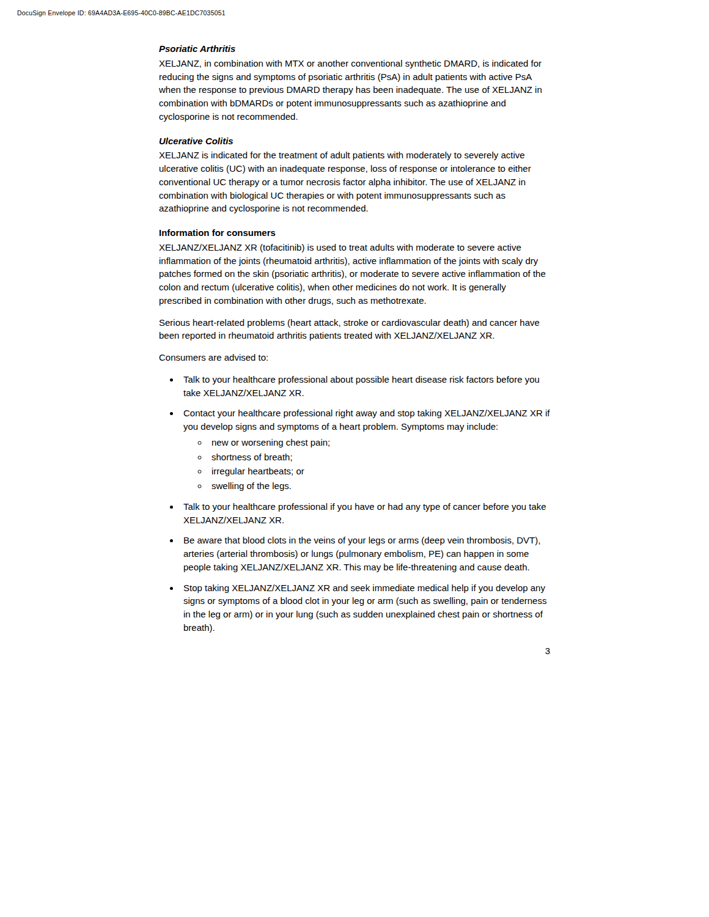DocuSign Envelope ID: 69A4AD3A-E695-40C0-89BC-AE1DC7035051
Psoriatic Arthritis
XELJANZ, in combination with MTX or another conventional synthetic DMARD, is indicated for reducing the signs and symptoms of psoriatic arthritis (PsA) in adult patients with active PsA when the response to previous DMARD therapy has been inadequate. The use of XELJANZ in combination with bDMARDs or potent immunosuppressants such as azathioprine and cyclosporine is not recommended.
Ulcerative Colitis
XELJANZ is indicated for the treatment of adult patients with moderately to severely active ulcerative colitis (UC) with an inadequate response, loss of response or intolerance to either conventional UC therapy or a tumor necrosis factor alpha inhibitor. The use of XELJANZ in combination with biological UC therapies or with potent immunosuppressants such as azathioprine and cyclosporine is not recommended.
Information for consumers
XELJANZ/XELJANZ XR (tofacitinib) is used to treat adults with moderate to severe active inflammation of the joints (rheumatoid arthritis), active inflammation of the joints with scaly dry patches formed on the skin (psoriatic arthritis), or moderate to severe active inflammation of the colon and rectum (ulcerative colitis), when other medicines do not work. It is generally prescribed in combination with other drugs, such as methotrexate.
Serious heart-related problems (heart attack, stroke or cardiovascular death) and cancer have been reported in rheumatoid arthritis patients treated with XELJANZ/XELJANZ XR.
Consumers are advised to:
Talk to your healthcare professional about possible heart disease risk factors before you take XELJANZ/XELJANZ XR.
Contact your healthcare professional right away and stop taking XELJANZ/XELJANZ XR if you develop signs and symptoms of a heart problem. Symptoms may include:
new or worsening chest pain;
shortness of breath;
irregular heartbeats; or
swelling of the legs.
Talk to your healthcare professional if you have or had any type of cancer before you take XELJANZ/XELJANZ XR.
Be aware that blood clots in the veins of your legs or arms (deep vein thrombosis, DVT), arteries (arterial thrombosis) or lungs (pulmonary embolism, PE) can happen in some people taking XELJANZ/XELJANZ XR. This may be life-threatening and cause death.
Stop taking XELJANZ/XELJANZ XR and seek immediate medical help if you develop any signs or symptoms of a blood clot in your leg or arm (such as swelling, pain or tenderness in the leg or arm) or in your lung (such as sudden unexplained chest pain or shortness of breath).
3